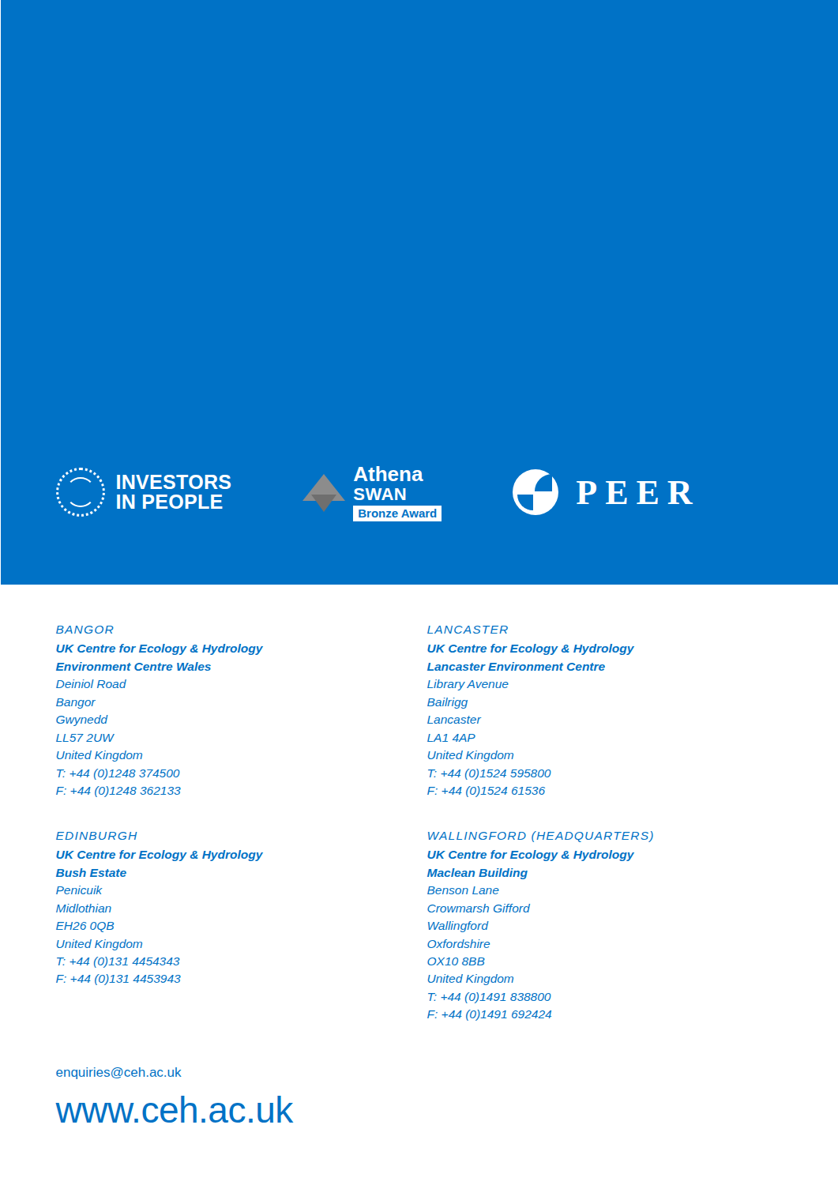INVESTORS
IN PEOPLE
Athena
SWAN
Bronze Award
PEER
Bangor
UK Centre for Ecology & Hydrology
Environment Centre Wales
Deiniol Road
Bangor
Gwynedd
LL57 2UW
United Kingdom
T: +44 (0)1248 374500
F: +44 (0)1248 362133
Lancaster
UK Centre for Ecology & Hydrology
Lancaster Environment Centre
Library Avenue
Bailrigg
Lancaster
LA1 4AP
United Kingdom
T: +44 (0)1524 595800
F: +44 (0)1524 61536
Edinburgh
UK Centre for Ecology & Hydrology
Bush Estate
Penicuik
Midlothian
EH26 0QB
United Kingdom
T: +44 (0)131 4454343
F: +44 (0)131 4453943
Wallingford (Headquarters)
UK Centre for Ecology & Hydrology
Maclean Building
Benson Lane
Crowmarsh Gifford
Wallingford
Oxfordshire
OX10 8BB
United Kingdom
T: +44 (0)1491 838800
F: +44 (0)1491 692424
enquiries@ceh.ac.uk
www.ceh.ac.uk